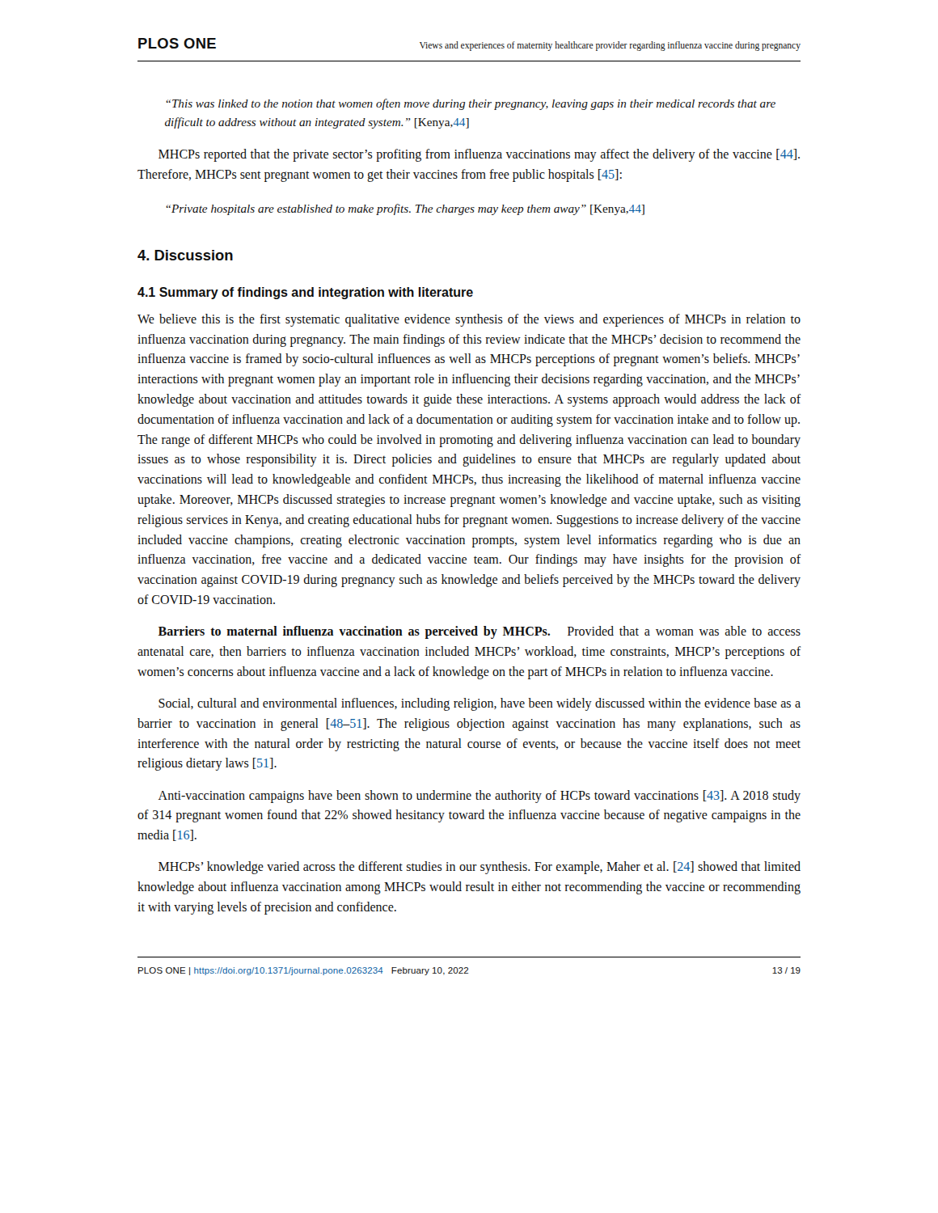PLOS ONE
Views and experiences of maternity healthcare provider regarding influenza vaccine during pregnancy
“This was linked to the notion that women often move during their pregnancy, leaving gaps in their medical records that are difficult to address without an integrated system.” [Kenya,44]
MHCPs reported that the private sector’s profiting from influenza vaccinations may affect the delivery of the vaccine [44]. Therefore, MHCPs sent pregnant women to get their vaccines from free public hospitals [45]:
“Private hospitals are established to make profits. The charges may keep them away” [Kenya,44]
4. Discussion
4.1 Summary of findings and integration with literature
We believe this is the first systematic qualitative evidence synthesis of the views and experiences of MHCPs in relation to influenza vaccination during pregnancy. The main findings of this review indicate that the MHCPs’ decision to recommend the influenza vaccine is framed by socio-cultural influences as well as MHCPs perceptions of pregnant women’s beliefs. MHCPs’ interactions with pregnant women play an important role in influencing their decisions regarding vaccination, and the MHCPs’ knowledge about vaccination and attitudes towards it guide these interactions. A systems approach would address the lack of documentation of influenza vaccination and lack of a documentation or auditing system for vaccination intake and to follow up. The range of different MHCPs who could be involved in promoting and delivering influenza vaccination can lead to boundary issues as to whose responsibility it is. Direct policies and guidelines to ensure that MHCPs are regularly updated about vaccinations will lead to knowledgeable and confident MHCPs, thus increasing the likelihood of maternal influenza vaccine uptake. Moreover, MHCPs discussed strategies to increase pregnant women’s knowledge and vaccine uptake, such as visiting religious services in Kenya, and creating educational hubs for pregnant women. Suggestions to increase delivery of the vaccine included vaccine champions, creating electronic vaccination prompts, system level informatics regarding who is due an influenza vaccination, free vaccine and a dedicated vaccine team. Our findings may have insights for the provision of vaccination against COVID-19 during pregnancy such as knowledge and beliefs perceived by the MHCPs toward the delivery of COVID-19 vaccination.
Barriers to maternal influenza vaccination as perceived by MHCPs. Provided that a woman was able to access antenatal care, then barriers to influenza vaccination included MHCPs’ workload, time constraints, MHCP’s perceptions of women’s concerns about influenza vaccine and a lack of knowledge on the part of MHCPs in relation to influenza vaccine.
Social, cultural and environmental influences, including religion, have been widely discussed within the evidence base as a barrier to vaccination in general [48–51]. The religious objection against vaccination has many explanations, such as interference with the natural order by restricting the natural course of events, or because the vaccine itself does not meet religious dietary laws [51].
Anti-vaccination campaigns have been shown to undermine the authority of HCPs toward vaccinations [43]. A 2018 study of 314 pregnant women found that 22% showed hesitancy toward the influenza vaccine because of negative campaigns in the media [16].
MHCPs’ knowledge varied across the different studies in our synthesis. For example, Maher et al. [24] showed that limited knowledge about influenza vaccination among MHCPs would result in either not recommending the vaccine or recommending it with varying levels of precision and confidence.
PLOS ONE | https://doi.org/10.1371/journal.pone.0263234 February 10, 2022
13 / 19